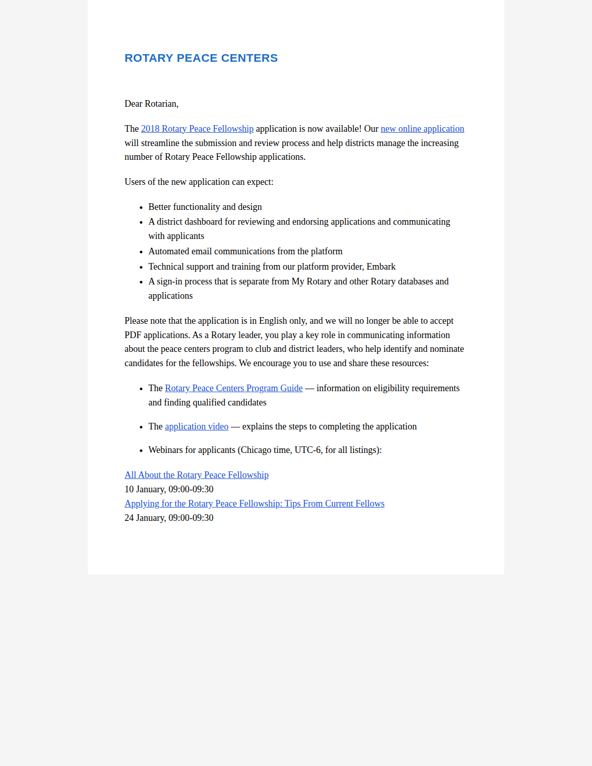ROTARY PEACE CENTERS
Dear Rotarian,
The 2018 Rotary Peace Fellowship application is now available! Our new online application will streamline the submission and review process and help districts manage the increasing number of Rotary Peace Fellowship applications.
Users of the new application can expect:
Better functionality and design
A district dashboard for reviewing and endorsing applications and communicating with applicants
Automated email communications from the platform
Technical support and training from our platform provider, Embark
A sign-in process that is separate from My Rotary and other Rotary databases and applications
Please note that the application is in English only, and we will no longer be able to accept PDF applications. As a Rotary leader, you play a key role in communicating information about the peace centers program to club and district leaders, who help identify and nominate candidates for the fellowships. We encourage you to use and share these resources:
The Rotary Peace Centers Program Guide — information on eligibility requirements and finding qualified candidates
The application video — explains the steps to completing the application
Webinars for applicants (Chicago time, UTC-6, for all listings):
All About the Rotary Peace Fellowship
10 January, 09:00-09:30
Applying for the Rotary Peace Fellowship: Tips From Current Fellows
24 January, 09:00-09:30